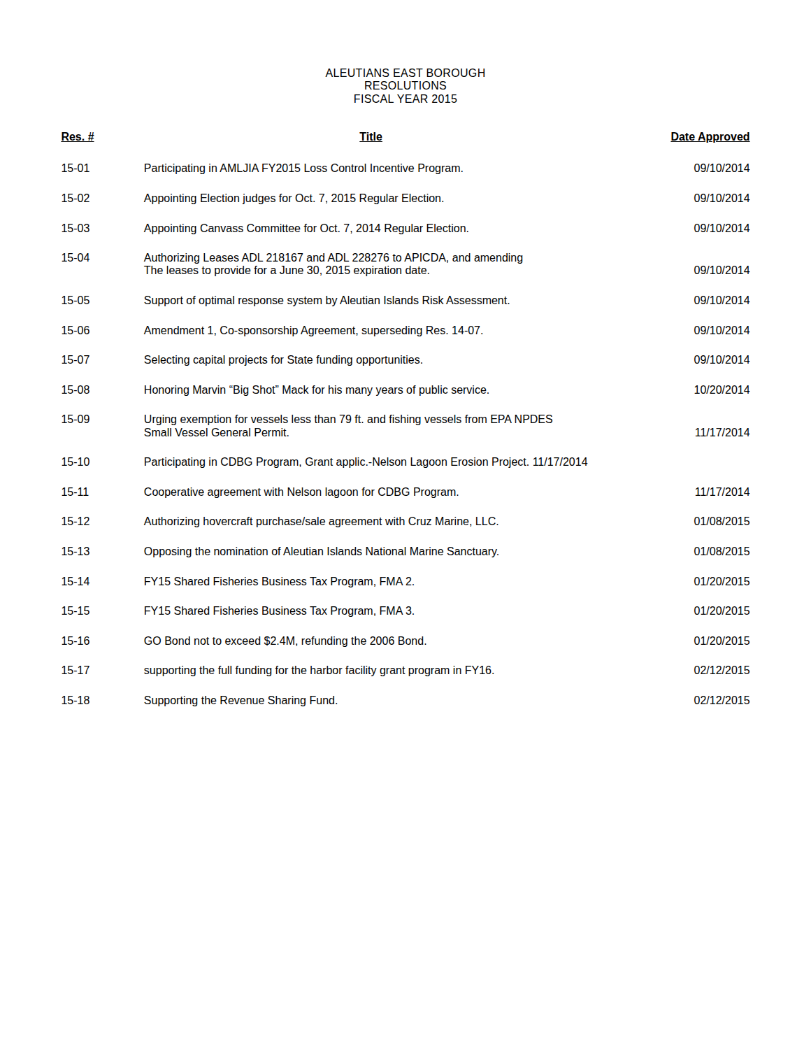ALEUTIANS EAST BOROUGH
RESOLUTIONS
FISCAL YEAR 2015
| Res. # | Title | Date Approved |
| --- | --- | --- |
| 15-01 | Participating in AMLJIA FY2015 Loss Control Incentive Program. | 09/10/2014 |
| 15-02 | Appointing Election judges for Oct. 7, 2015 Regular Election. | 09/10/2014 |
| 15-03 | Appointing Canvass Committee for Oct. 7, 2014 Regular Election. | 09/10/2014 |
| 15-04 | Authorizing Leases ADL 218167 and ADL 228276 to APICDA, and amending The leases to provide for a June 30, 2015 expiration date. | 09/10/2014 |
| 15-05 | Support of optimal response system by Aleutian Islands Risk Assessment. | 09/10/2014 |
| 15-06 | Amendment 1, Co-sponsorship Agreement, superseding Res. 14-07. | 09/10/2014 |
| 15-07 | Selecting capital projects for State funding opportunities. | 09/10/2014 |
| 15-08 | Honoring Marvin “Big Shot” Mack for his many years of public service. | 10/20/2014 |
| 15-09 | Urging exemption for vessels less than 79 ft. and fishing vessels from EPA NPDES Small Vessel General Permit. | 11/17/2014 |
| 15-10 | Participating in CDBG Program, Grant applic.-Nelson Lagoon Erosion Project. 11/17/2014 | |
| 15-11 | Cooperative agreement with Nelson lagoon for CDBG Program. | 11/17/2014 |
| 15-12 | Authorizing hovercraft purchase/sale agreement with Cruz Marine, LLC. | 01/08/2015 |
| 15-13 | Opposing the nomination of Aleutian Islands National Marine Sanctuary. | 01/08/2015 |
| 15-14 | FY15 Shared Fisheries Business Tax Program, FMA 2. | 01/20/2015 |
| 15-15 | FY15 Shared Fisheries Business Tax Program, FMA 3. | 01/20/2015 |
| 15-16 | GO Bond not to exceed $2.4M, refunding the 2006 Bond. | 01/20/2015 |
| 15-17 | supporting the full funding for the harbor facility grant program in FY16. | 02/12/2015 |
| 15-18 | Supporting the Revenue Sharing Fund. | 02/12/2015 |